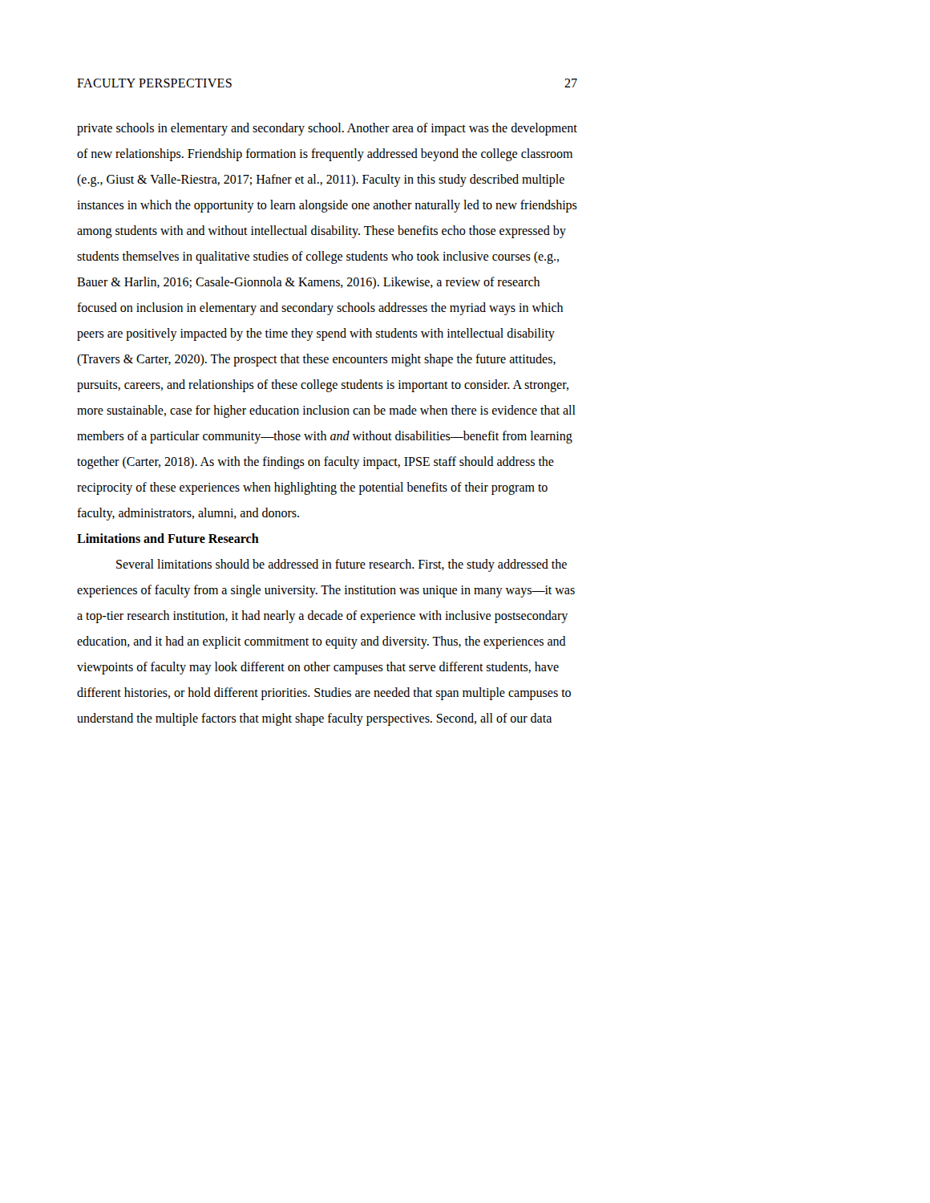Faculty Perspectives 27
private schools in elementary and secondary school. Another area of impact was the development of new relationships. Friendship formation is frequently addressed beyond the college classroom (e.g., Giust & Valle-Riestra, 2017; Hafner et al., 2011). Faculty in this study described multiple instances in which the opportunity to learn alongside one another naturally led to new friendships among students with and without intellectual disability. These benefits echo those expressed by students themselves in qualitative studies of college students who took inclusive courses (e.g., Bauer & Harlin, 2016; Casale-Gionnola & Kamens, 2016). Likewise, a review of research focused on inclusion in elementary and secondary schools addresses the myriad ways in which peers are positively impacted by the time they spend with students with intellectual disability (Travers & Carter, 2020). The prospect that these encounters might shape the future attitudes, pursuits, careers, and relationships of these college students is important to consider. A stronger, more sustainable, case for higher education inclusion can be made when there is evidence that all members of a particular community—those with and without disabilities—benefit from learning together (Carter, 2018). As with the findings on faculty impact, IPSE staff should address the reciprocity of these experiences when highlighting the potential benefits of their program to faculty, administrators, alumni, and donors.
Limitations and Future Research
Several limitations should be addressed in future research. First, the study addressed the experiences of faculty from a single university. The institution was unique in many ways—it was a top-tier research institution, it had nearly a decade of experience with inclusive postsecondary education, and it had an explicit commitment to equity and diversity. Thus, the experiences and viewpoints of faculty may look different on other campuses that serve different students, have different histories, or hold different priorities. Studies are needed that span multiple campuses to understand the multiple factors that might shape faculty perspectives. Second, all of our data